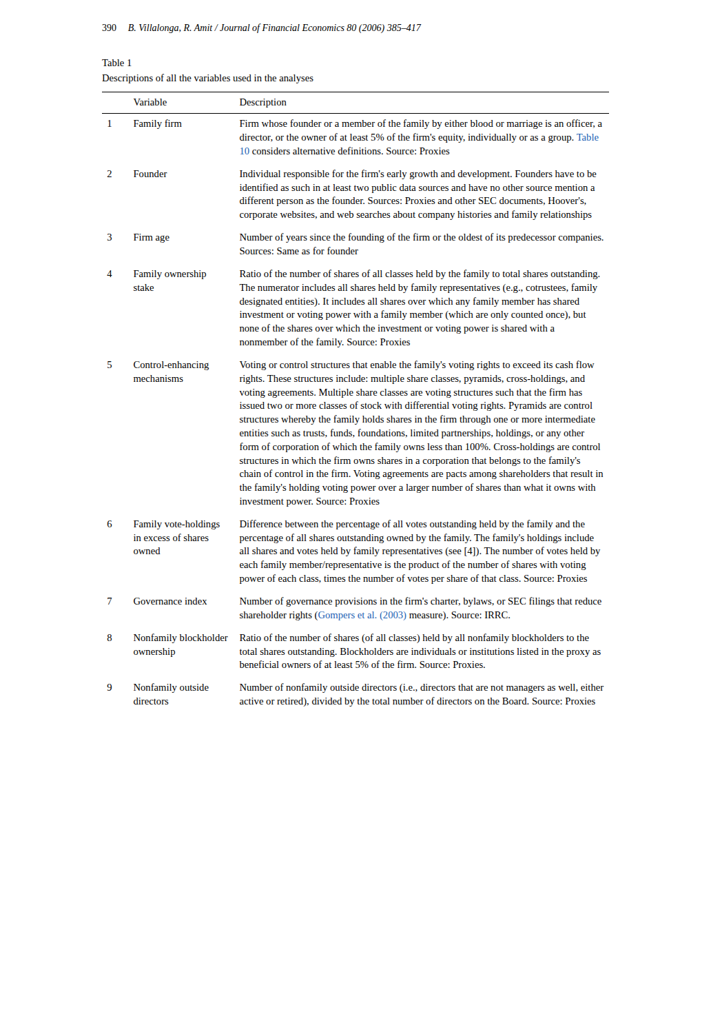390 B. Villalonga, R. Amit / Journal of Financial Economics 80 (2006) 385–417
Table 1
Descriptions of all the variables used in the analyses
| | Variable | Description |
| --- | --- | --- |
| 1 | Family firm | Firm whose founder or a member of the family by either blood or marriage is an officer, a director, or the owner of at least 5% of the firm's equity, individually or as a group. Table 10 considers alternative definitions. Source: Proxies |
| 2 | Founder | Individual responsible for the firm's early growth and development. Founders have to be identified as such in at least two public data sources and have no other source mention a different person as the founder. Sources: Proxies and other SEC documents, Hoover's, corporate websites, and web searches about company histories and family relationships |
| 3 | Firm age | Number of years since the founding of the firm or the oldest of its predecessor companies. Sources: Same as for founder |
| 4 | Family ownership stake | Ratio of the number of shares of all classes held by the family to total shares outstanding. The numerator includes all shares held by family representatives (e.g., cotrustees, family designated entities). It includes all shares over which any family member has shared investment or voting power with a family member (which are only counted once), but none of the shares over which the investment or voting power is shared with a nonmember of the family. Source: Proxies |
| 5 | Control-enhancing mechanisms | Voting or control structures that enable the family's voting rights to exceed its cash flow rights. These structures include: multiple share classes, pyramids, cross-holdings, and voting agreements. Multiple share classes are voting structures such that the firm has issued two or more classes of stock with differential voting rights. Pyramids are control structures whereby the family holds shares in the firm through one or more intermediate entities such as trusts, funds, foundations, limited partnerships, holdings, or any other form of corporation of which the family owns less than 100%. Cross-holdings are control structures in which the firm owns shares in a corporation that belongs to the family's chain of control in the firm. Voting agreements are pacts among shareholders that result in the family's holding voting power over a larger number of shares than what it owns with investment power. Source: Proxies |
| 6 | Family vote-holdings in excess of shares owned | Difference between the percentage of all votes outstanding held by the family and the percentage of all shares outstanding owned by the family. The family's holdings include all shares and votes held by family representatives (see [4]). The number of votes held by each family member/representative is the product of the number of shares with voting power of each class, times the number of votes per share of that class. Source: Proxies |
| 7 | Governance index | Number of governance provisions in the firm's charter, bylaws, or SEC filings that reduce shareholder rights ( Gompers et al. (2003) measure). Source: IRRC. |
| 8 | Nonfamily blockholder ownership | Ratio of the number of shares (of all classes) held by all nonfamily blockholders to the total shares outstanding. Blockholders are individuals or institutions listed in the proxy as beneficial owners of at least 5% of the firm. Source: Proxies. |
| 9 | Nonfamily outside directors | Number of nonfamily outside directors (i.e., directors that are not managers as well, either active or retired), divided by the total number of directors on the Board. Source: Proxies |